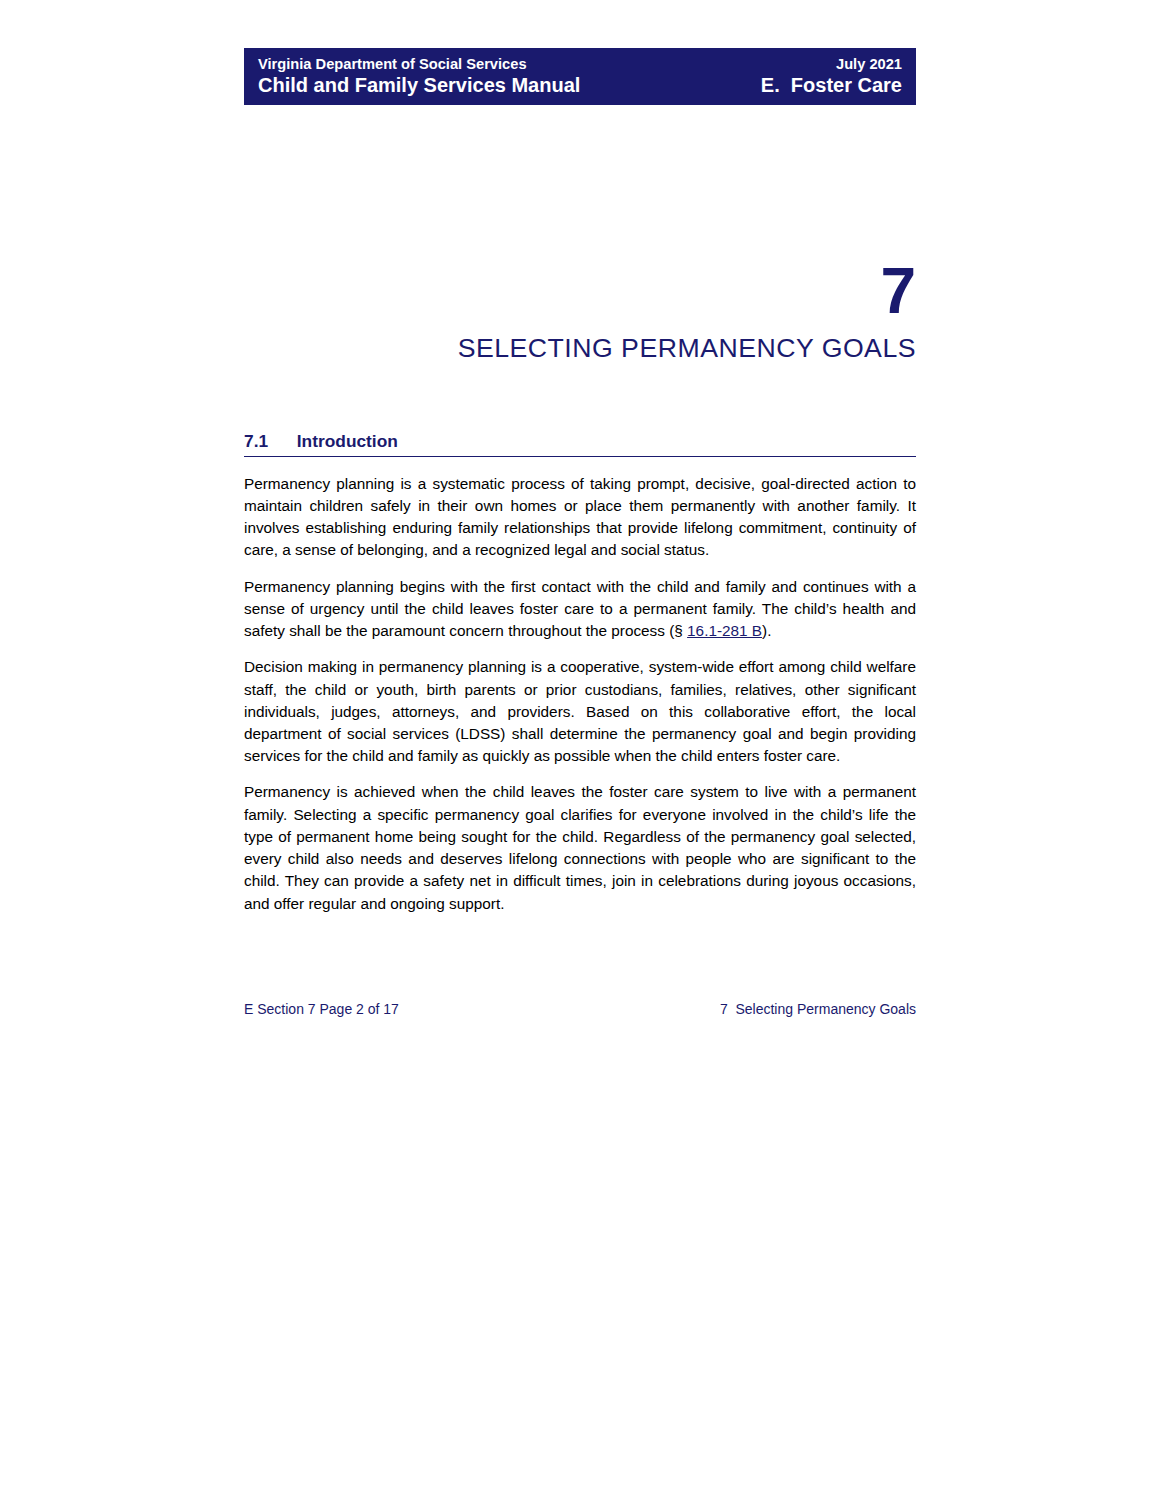Virginia Department of Social Services
Child and Family Services Manual
July 2021
E. Foster Care
7
SELECTING PERMANENCY GOALS
7.1 Introduction
Permanency planning is a systematic process of taking prompt, decisive, goal-directed action to maintain children safely in their own homes or place them permanently with another family. It involves establishing enduring family relationships that provide lifelong commitment, continuity of care, a sense of belonging, and a recognized legal and social status.
Permanency planning begins with the first contact with the child and family and continues with a sense of urgency until the child leaves foster care to a permanent family. The child’s health and safety shall be the paramount concern throughout the process (§ 16.1-281 B).
Decision making in permanency planning is a cooperative, system-wide effort among child welfare staff, the child or youth, birth parents or prior custodians, families, relatives, other significant individuals, judges, attorneys, and providers. Based on this collaborative effort, the local department of social services (LDSS) shall determine the permanency goal and begin providing services for the child and family as quickly as possible when the child enters foster care.
Permanency is achieved when the child leaves the foster care system to live with a permanent family. Selecting a specific permanency goal clarifies for everyone involved in the child’s life the type of permanent home being sought for the child. Regardless of the permanency goal selected, every child also needs and deserves lifelong connections with people who are significant to the child. They can provide a safety net in difficult times, join in celebrations during joyous occasions, and offer regular and ongoing support.
E Section 7 Page 2 of 17
7 Selecting Permanency Goals